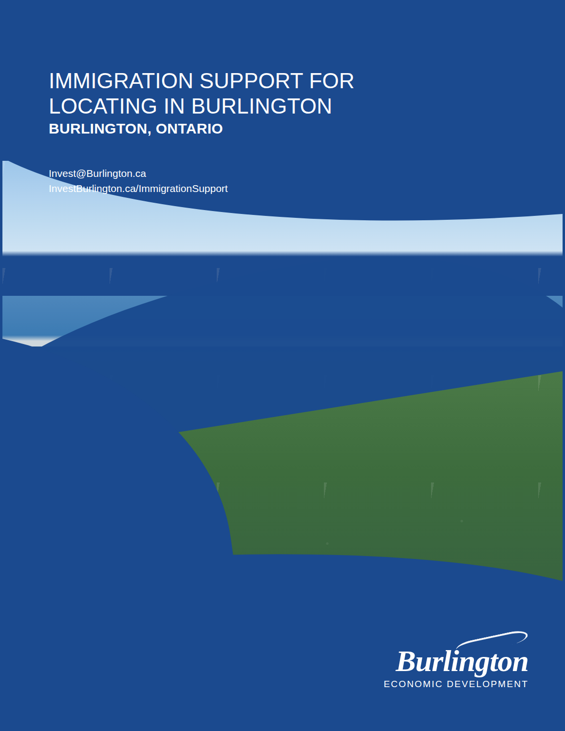Immigration Support for
Locating in Burlington
Burlington, Ontario
Invest@Burlington.ca
InvestBurlington.ca/ImmigrationSupport
Burlington
Economic Development